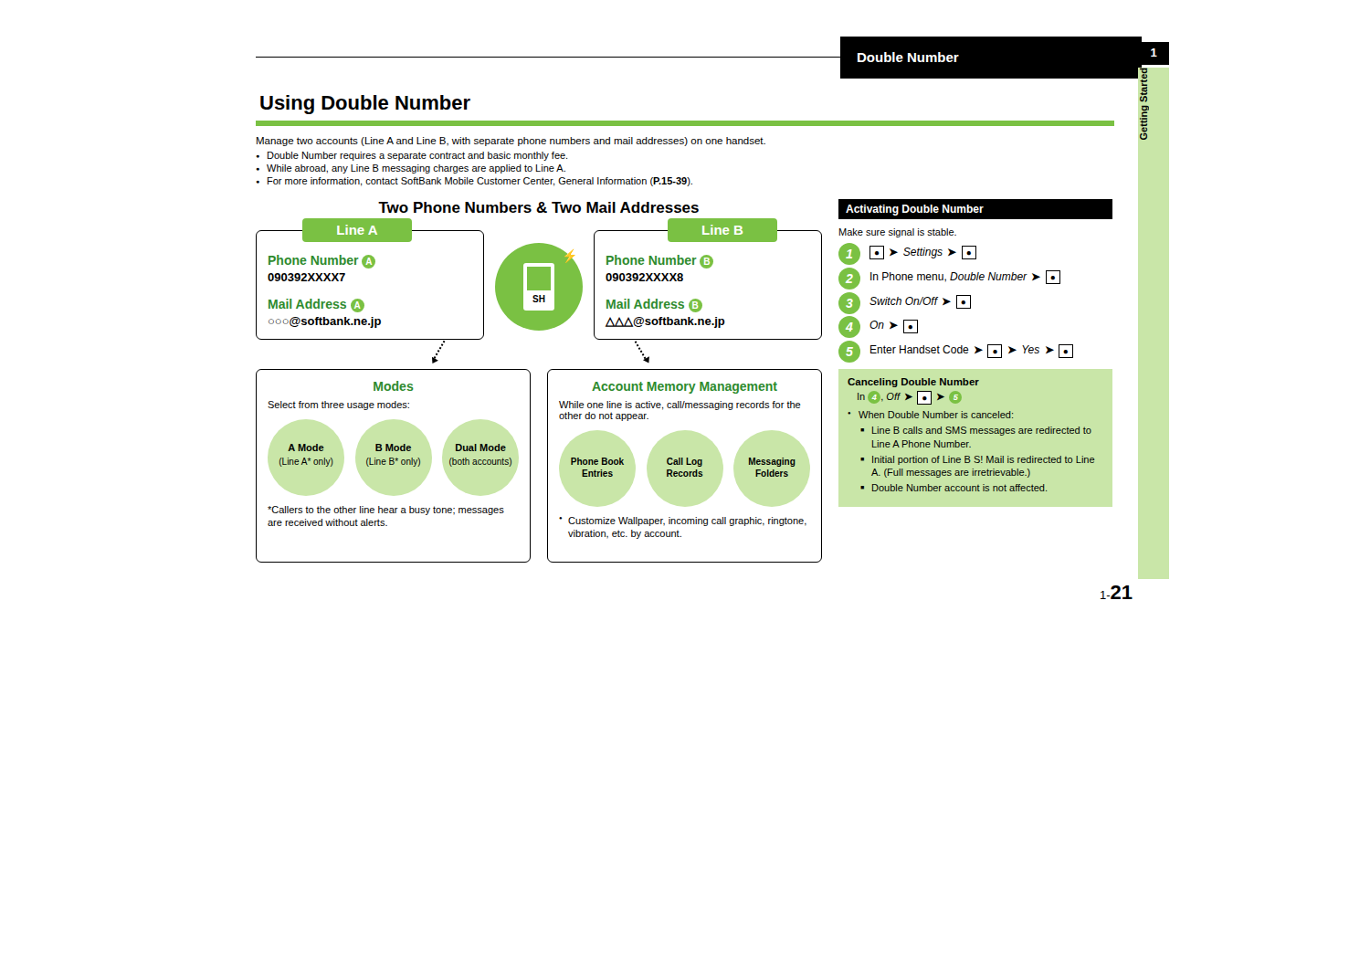Double Number
1
Getting Started
Using Double Number
Manage two accounts (Line A and Line B, with separate phone numbers and mail addresses) on one handset.
Double Number requires a separate contract and basic monthly fee.
While abroad, any Line B messaging charges are applied to Line A.
For more information, contact SoftBank Mobile Customer Center, General Information (P.15-39).
Two Phone Numbers & Two Mail Addresses
Line A
Phone Number A
090392XXXX7
Mail Address A
○○○@softbank.ne.jp
⚡
SH
Line B
Phone Number B
090392XXXX8
Mail Address B
△△△@softbank.ne.jp
Modes
Select from three usage modes:
A Mode(Line A* only)
B Mode(Line B* only)
Dual Mode(both accounts)
*Callers to the other line hear a busy tone; messages are received without alerts.
Account Memory Management
While one line is active, call/messaging records for the other do not appear.
Phone Book
Entries
Call Log
Records
Messaging
Folders
Customize Wallpaper, incoming call graphic, ringtone, vibration, etc. by account.
Activating Double Number
Make sure signal is stable.
● ➤ Settings ➤ ●
In Phone menu, Double Number ➤ ●
Switch On/Off ➤ ●
On ➤ ●
Enter Handset Code ➤ ● ➤ Yes ➤ ●
Canceling Double Number
In 4, Off ➤ ● ➤ 5
When Double Number is canceled:
Line B calls and SMS messages are redirected to Line A Phone Number.
Initial portion of Line B S! Mail is redirected to Line A. (Full messages are irretrievable.)
Double Number account is not affected.
1-21